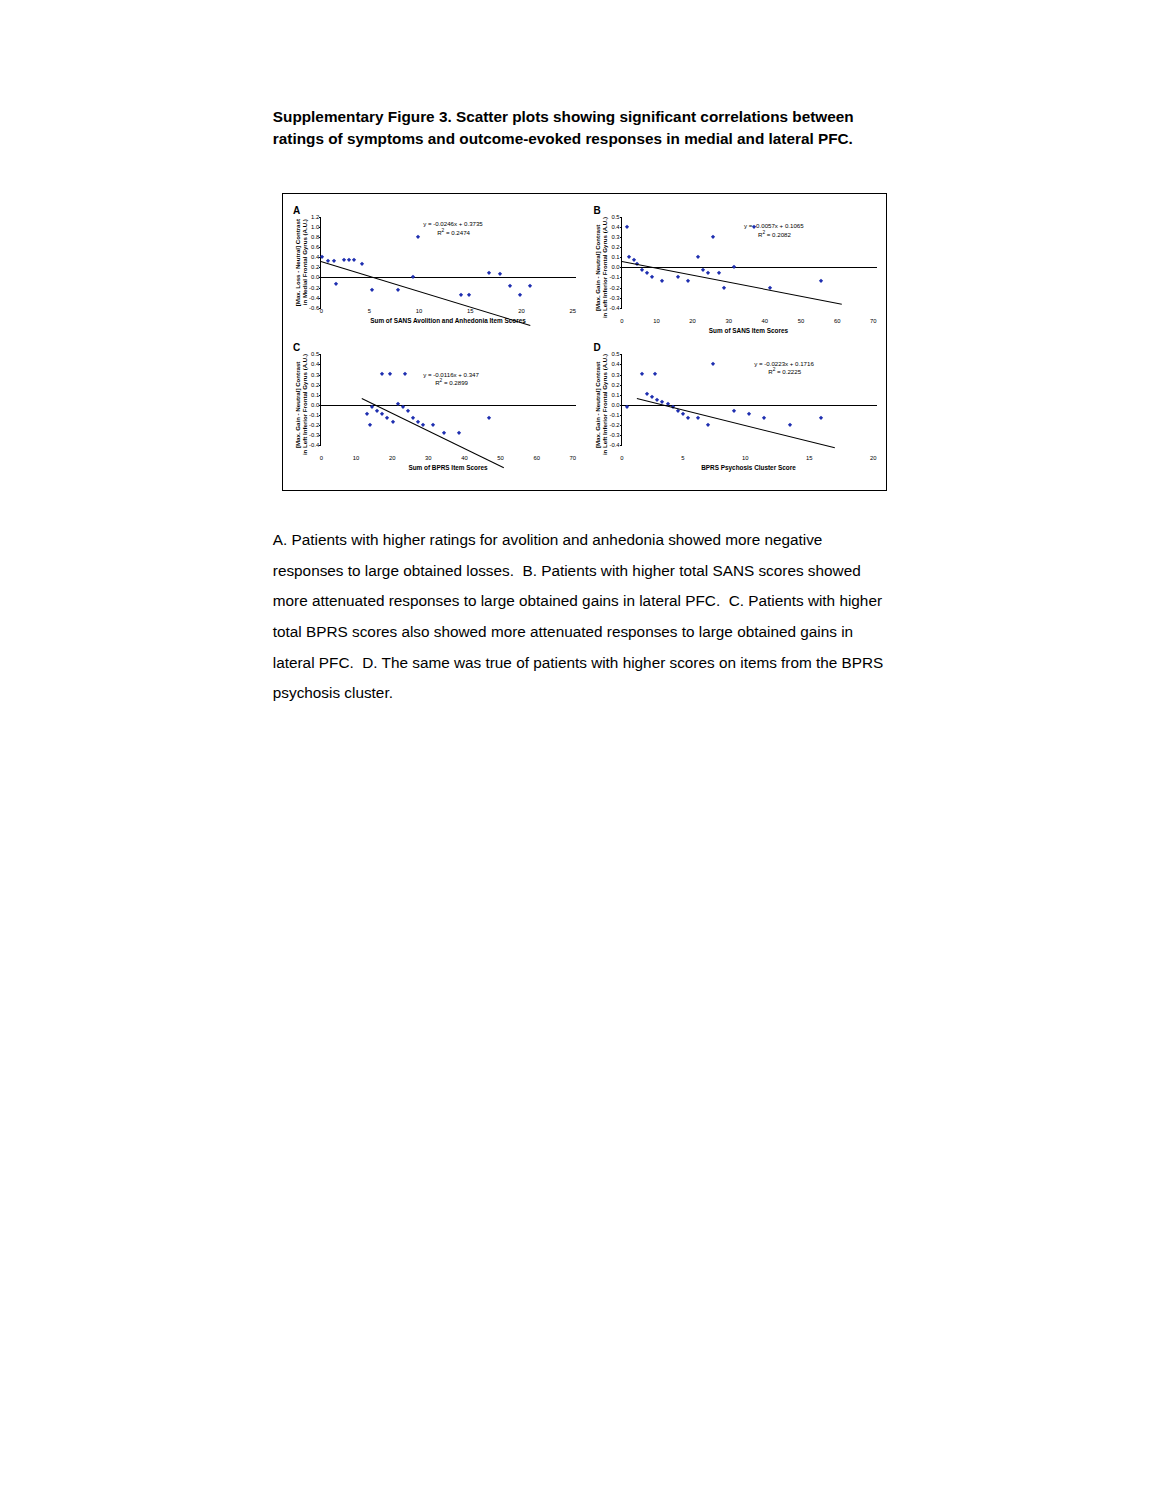Supplementary Figure 3. Scatter plots showing significant correlations between ratings of symptoms and outcome-evoked responses in medial and lateral PFC.
A
[Max. Loss - Neutral] Contrast
in Medial Frontal Gyrus (A.U.)
1.21.00.80.60.40.20.0-0.2-0.4-0.6
y = -0.0246x + 0.3735
R2 = 0.2474
0510152025
Sum of SANS Avolition and Anhedonia Item Scores
B
[Max. Gain - Neutral] Contrast
in Left Inferior Frontal Gyrus (A.U.)
0.50.40.30.20.10.0-0.1-0.2-0.3-0.4
y = -0.0057x + 0.1065
R2 = 0.2082
010203040506070
Sum of SANS Item Scores
C
[Max. Gain - Neutral] Contrast
in Left Inferior Frontal Gyrus (A.U.)
0.50.40.30.20.10.0-0.1-0.2-0.3-0.4
y = -0.0116x + 0.347
R2 = 0.2899
010203040506070
Sum of BPRS Item Scores
D
[Max. Gain - Neutral] Contrast
in Left Inferior Frontal Gyrus (A.U.)
0.50.40.30.20.10.0-0.1-0.2-0.3-0.4
y = -0.0223x + 0.1716
R2 = 0.2225
05101520
BPRS Psychosis Cluster Score
A. Patients with higher ratings for avolition and anhedonia showed more negative responses to large obtained losses. B. Patients with higher total SANS scores showed more attenuated responses to large obtained gains in lateral PFC. C. Patients with higher total BPRS scores also showed more attenuated responses to large obtained gains in lateral PFC. D. The same was true of patients with higher scores on items from the BPRS psychosis cluster.